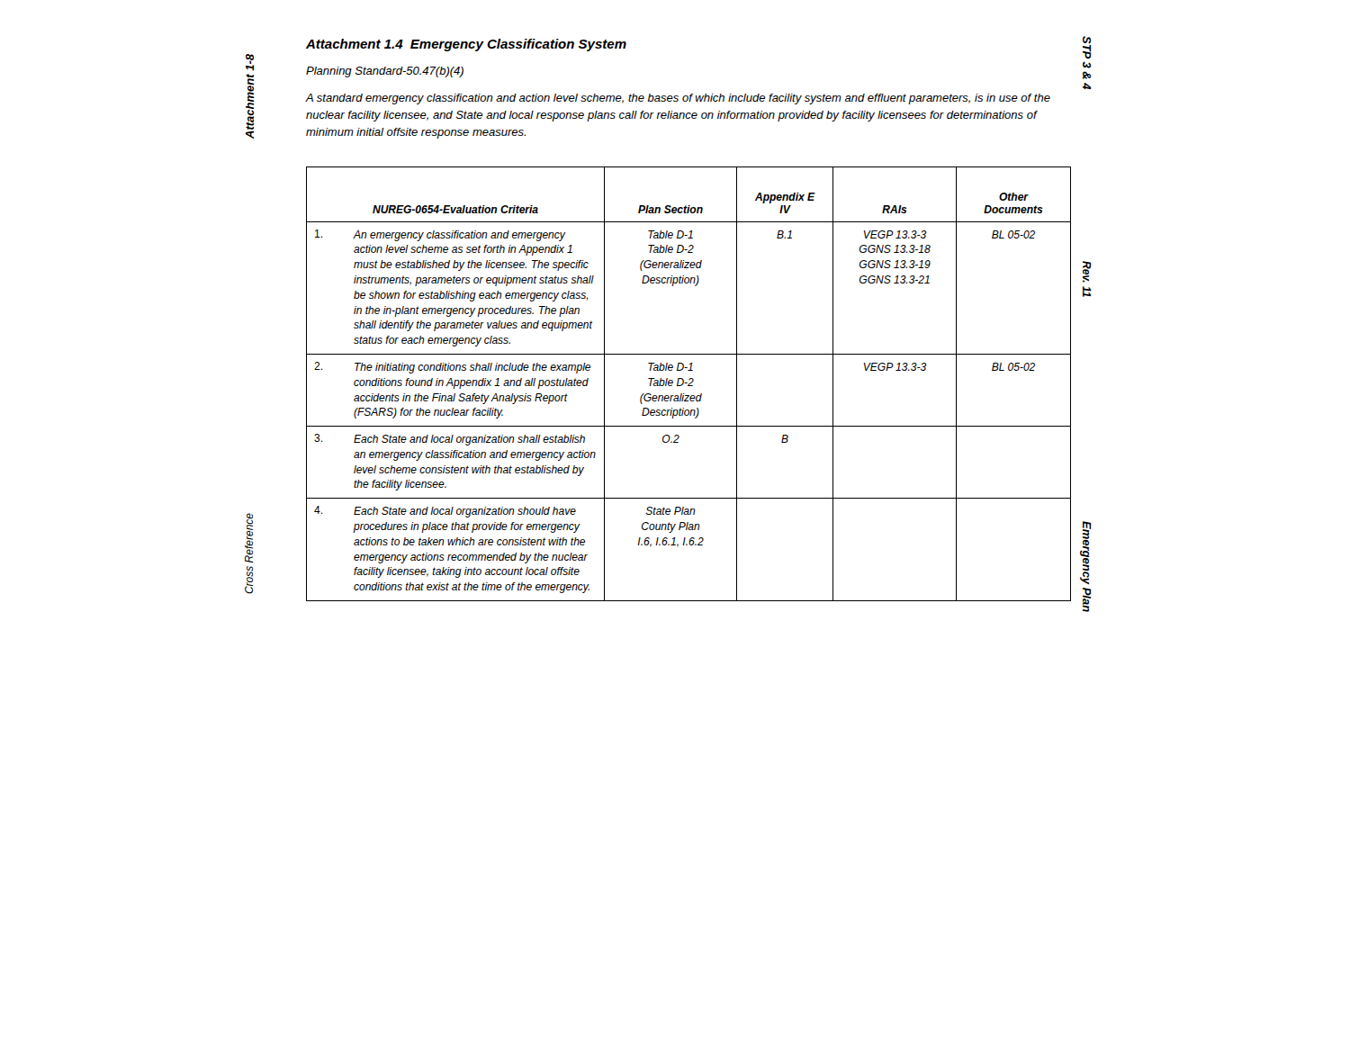Attachment 1-8 Cross Reference
STP 3 & 4 Rev. 11 Emergency Plan
Attachment 1.4 Emergency Classification System
Planning Standard-50.47(b)(4)
A standard emergency classification and action level scheme, the bases of which include facility system and effluent parameters, is in use of the nuclear facility licensee, and State and local response plans call for reliance on information provided by facility licensees for determinations of minimum initial offsite response measures.
| NUREG-0654-Evaluation Criteria | Plan Section | Appendix E IV | RAIs | Other Documents |
| --- | --- | --- | --- | --- |
| 1. | An emergency classification and emergency action level scheme as set forth in Appendix 1 must be established by the licensee. The specific instruments, parameters or equipment status shall be shown for establishing each emergency class, in the in-plant emergency procedures. The plan shall identify the parameter values and equipment status for each emergency class. | Table D-1 Table D-2 (Generalized Description) | B.1 | VEGP 13.3-3 GGNS 13.3-18 GGNS 13.3-19 GGNS 13.3-21 | BL 05-02 |
| 2. | The initiating conditions shall include the example conditions found in Appendix 1 and all postulated accidents in the Final Safety Analysis Report (FSARS) for the nuclear facility. | Table D-1 Table D-2 (Generalized Description) | | VEGP 13.3-3 | BL 05-02 |
| 3. | Each State and local organization shall establish an emergency classification and emergency action level scheme consistent with that established by the facility licensee. | O.2 | B | | |
| 4. | Each State and local organization should have procedures in place that provide for emergency actions to be taken which are consistent with the emergency actions recommended by the nuclear facility licensee, taking into account local offsite conditions that exist at the time of the emergency. | State Plan County Plan I.6, I.6.1, I.6.2 | | | |